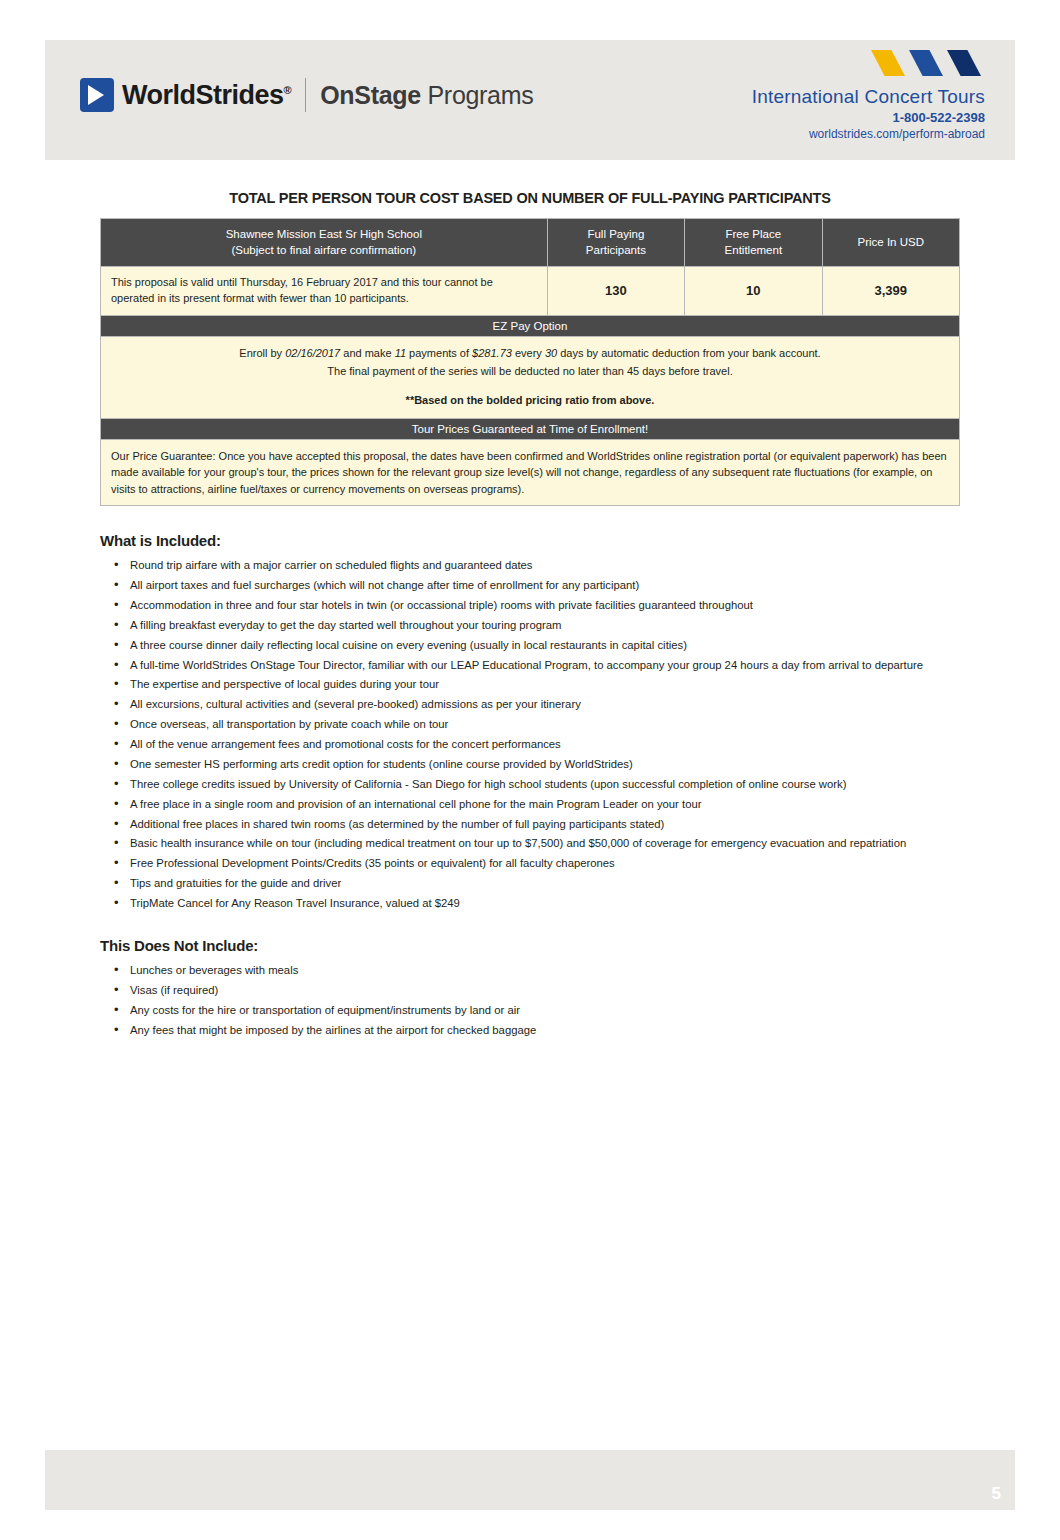WorldStrides®
OnStage Programs
International Concert Tours
1-800-522-2398
worldstrides.com/perform-abroad
TOTAL PER PERSON TOUR COST BASED ON NUMBER OF FULL-PAYING PARTICIPANTS
| Shawnee Mission East Sr High School (Subject to final airfare confirmation) | Full Paying Participants | Free Place Entitlement | Price In USD |
| --- | --- | --- | --- |
| This proposal is valid until Thursday, 16 February 2017 and this tour cannot be operated in its present format with fewer than 10 participants. | 130 | 10 | 3,399 |
| EZ Pay Option |
| Enroll by 02/16/2017 and make 11 payments of $281.73 every 30 days by automatic deduction from your bank account. The final payment of the series will be deducted no later than 45 days before travel. **Based on the bolded pricing ratio from above. |
| Tour Prices Guaranteed at Time of Enrollment! |
| Our Price Guarantee: Once you have accepted this proposal, the dates have been confirmed and WorldStrides online registration portal (or equivalent paperwork) has been made available for your group's tour, the prices shown for the relevant group size level(s) will not change, regardless of any subsequent rate fluctuations (for example, on visits to attractions, airline fuel/taxes or currency movements on overseas programs). |
What is Included:
Round trip airfare with a major carrier on scheduled flights and guaranteed dates
All airport taxes and fuel surcharges (which will not change after time of enrollment for any participant)
Accommodation in three and four star hotels in twin (or occassional triple) rooms with private facilities guaranteed throughout
A filling breakfast everyday to get the day started well throughout your touring program
A three course dinner daily reflecting local cuisine on every evening (usually in local restaurants in capital cities)
A full-time WorldStrides OnStage Tour Director, familiar with our LEAP Educational Program, to accompany your group 24 hours a day from arrival to departure
The expertise and perspective of local guides during your tour
All excursions, cultural activities and (several pre-booked) admissions as per your itinerary
Once overseas, all transportation by private coach while on tour
All of the venue arrangement fees and promotional costs for the concert performances
One semester HS performing arts credit option for students (online course provided by WorldStrides)
Three college credits issued by University of California - San Diego for high school students (upon successful completion of online course work)
A free place in a single room and provision of an international cell phone for the main Program Leader on your tour
Additional free places in shared twin rooms (as determined by the number of full paying participants stated)
Basic health insurance while on tour (including medical treatment on tour up to $7,500) and $50,000 of coverage for emergency evacuation and repatriation
Free Professional Development Points/Credits (35 points or equivalent) for all faculty chaperones
Tips and gratuities for the guide and driver
TripMate Cancel for Any Reason Travel Insurance, valued at $249
This Does Not Include:
Lunches or beverages with meals
Visas (if required)
Any costs for the hire or transportation of equipment/instruments by land or air
Any fees that might be imposed by the airlines at the airport for checked baggage
5